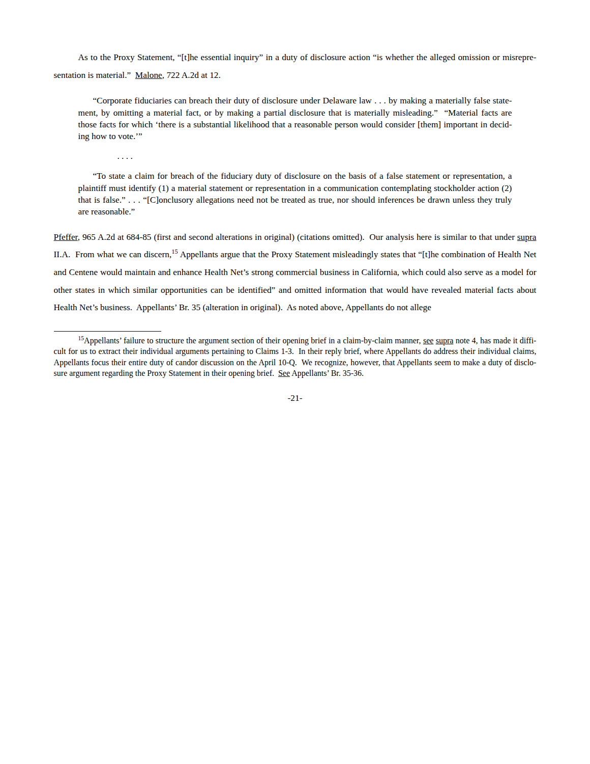As to the Proxy Statement, “[t]he essential inquiry” in a duty of disclosure action “is whether the alleged omission or misrepresentation is material.” Malone, 722 A.2d at 12.
“Corporate fiduciaries can breach their duty of disclosure under Delaware law . . . by making a materially false statement, by omitting a material fact, or by making a partial disclosure that is materially misleading.” “Material facts are those facts for which ‘there is a substantial likelihood that a reasonable person would consider [them] important in deciding how to vote.’”
. . . .
“To state a claim for breach of the fiduciary duty of disclosure on the basis of a false statement or representation, a plaintiff must identify (1) a material statement or representation in a communication contemplating stockholder action (2) that is false.” . . . “[C]onclusory allegations need not be treated as true, nor should inferences be drawn unless they truly are reasonable.”
Pfeffer, 965 A.2d at 684-85 (first and second alterations in original) (citations omitted). Our analysis here is similar to that under supra II.A. From what we can discern,15 Appellants argue that the Proxy Statement misleadingly states that “[t]he combination of Health Net and Centene would maintain and enhance Health Net’s strong commercial business in California, which could also serve as a model for other states in which similar opportunities can be identified” and omitted information that would have revealed material facts about Health Net’s business. Appellants’ Br. 35 (alteration in original). As noted above, Appellants do not allege
15Appellants’ failure to structure the argument section of their opening brief in a claim-by-claim manner, see supra note 4, has made it difficult for us to extract their individual arguments pertaining to Claims 1-3. In their reply brief, where Appellants do address their individual claims, Appellants focus their entire duty of candor discussion on the April 10-Q. We recognize, however, that Appellants seem to make a duty of disclosure argument regarding the Proxy Statement in their opening brief. See Appellants’ Br. 35-36.
-21-